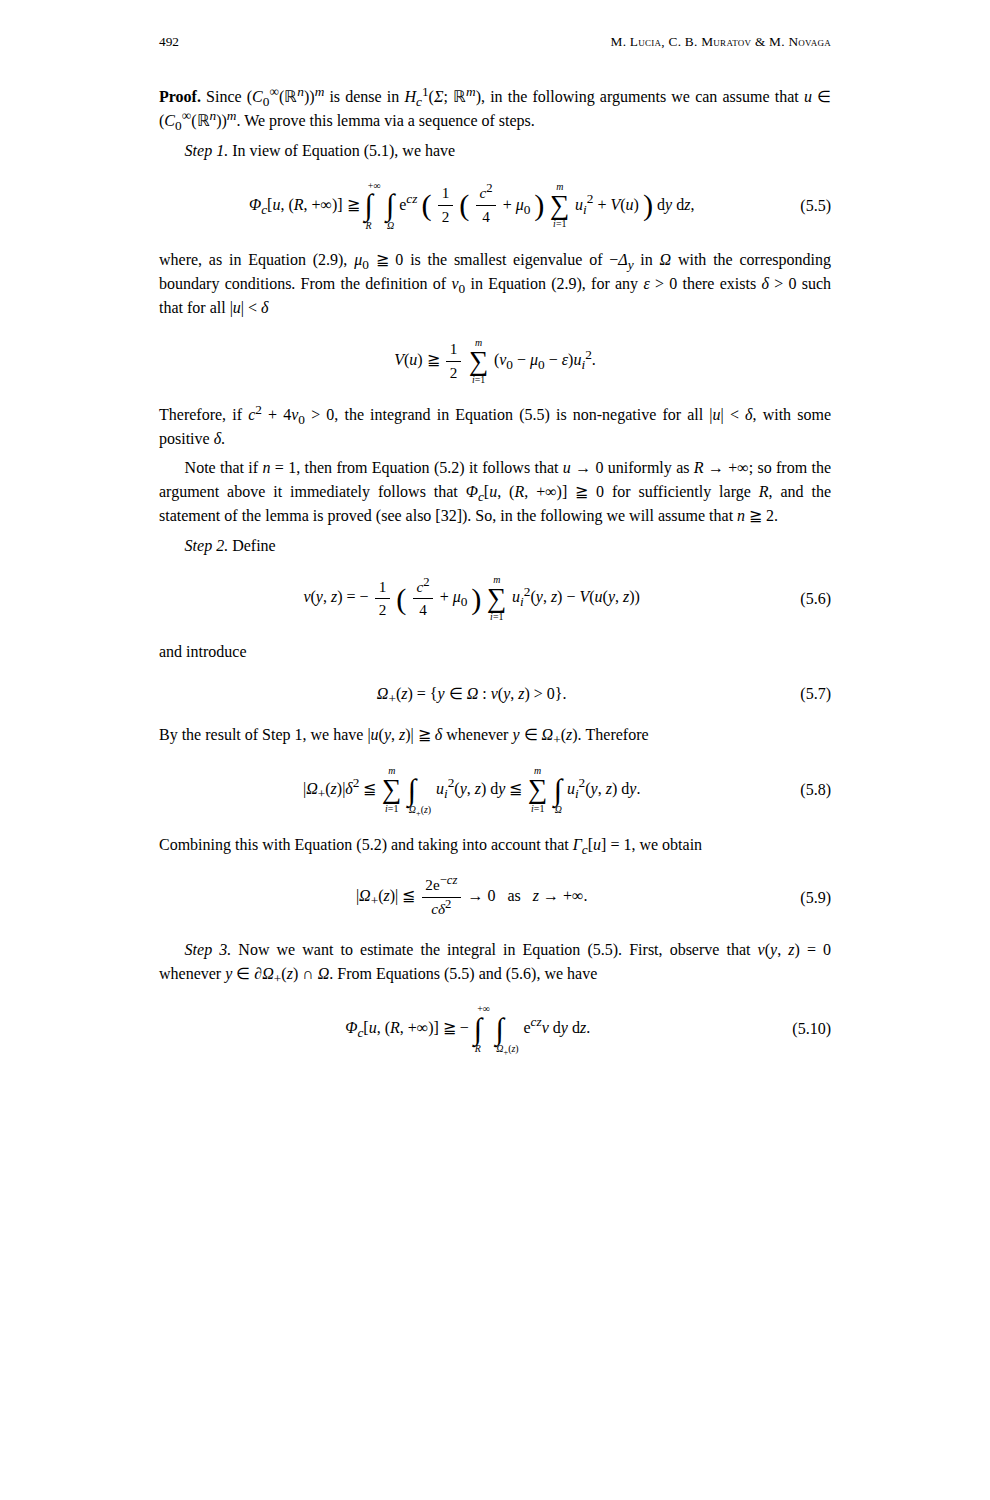492 M. Lucia, C. B. Muratov & M. Novaga
Proof. Since (C0∞(ℝn))m is dense in Hc1(Σ; ℝm), in the following arguments we can assume that u ∈ (C0∞(ℝn))m. We prove this lemma via a sequence of steps.
Step 1. In view of Equation (5.1), we have
Φc[u, (R, +∞)] ≧ +∞∫R ∫Ω ecz ( 12 ( c24 + μ0 ) m∑i=1 ui2 + V(u) ) dy dz, (5.5)
where, as in Equation (2.9), μ0 ≧ 0 is the smallest eigenvalue of −Δy in Ω with the corresponding boundary conditions. From the definition of ν0 in Equation (2.9), for any ε > 0 there exists δ > 0 such that for all |u| < δ
V(u) ≧ 12 m∑i=1 (ν0 − μ0 − ε)ui2.
Therefore, if c2 + 4ν0 > 0, the integrand in Equation (5.5) is non-negative for all |u| < δ, with some positive δ.
Note that if n = 1, then from Equation (5.2) it follows that u → 0 uniformly as R → +∞; so from the argument above it immediately follows that Φc[u, (R, +∞)] ≧ 0 for sufficiently large R, and the statement of the lemma is proved (see also [32]). So, in the following we will assume that n ≧ 2.
Step 2. Define
v(y, z) = − 12 ( c24 + μ0 ) m∑i=1 ui2(y, z) − V(u(y, z)) (5.6)
and introduce
Ω+(z) = {y ∈ Ω : v(y, z) > 0}. (5.7)
By the result of Step 1, we have |u(y, z)| ≧ δ whenever y ∈ Ω+(z). Therefore
|Ω+(z)|δ2 ≦ m∑i=1 ∫Ω+(z) ui2(y, z) dy ≦ m∑i=1 ∫Ω ui2(y, z) dy. (5.8)
Combining this with Equation (5.2) and taking into account that Γc[u] = 1, we obtain
|Ω+(z)| ≦ 2e−cz cδ2 → 0 as z → +∞. (5.9)
Step 3. Now we want to estimate the integral in Equation (5.5). First, observe that v(y, z) = 0 whenever y ∈ ∂Ω+(z) ∩ Ω. From Equations (5.5) and (5.6), we have
Φc[u, (R, +∞)] ≧ − +∞∫R ∫Ω+(z) eczv dy dz. (5.10)